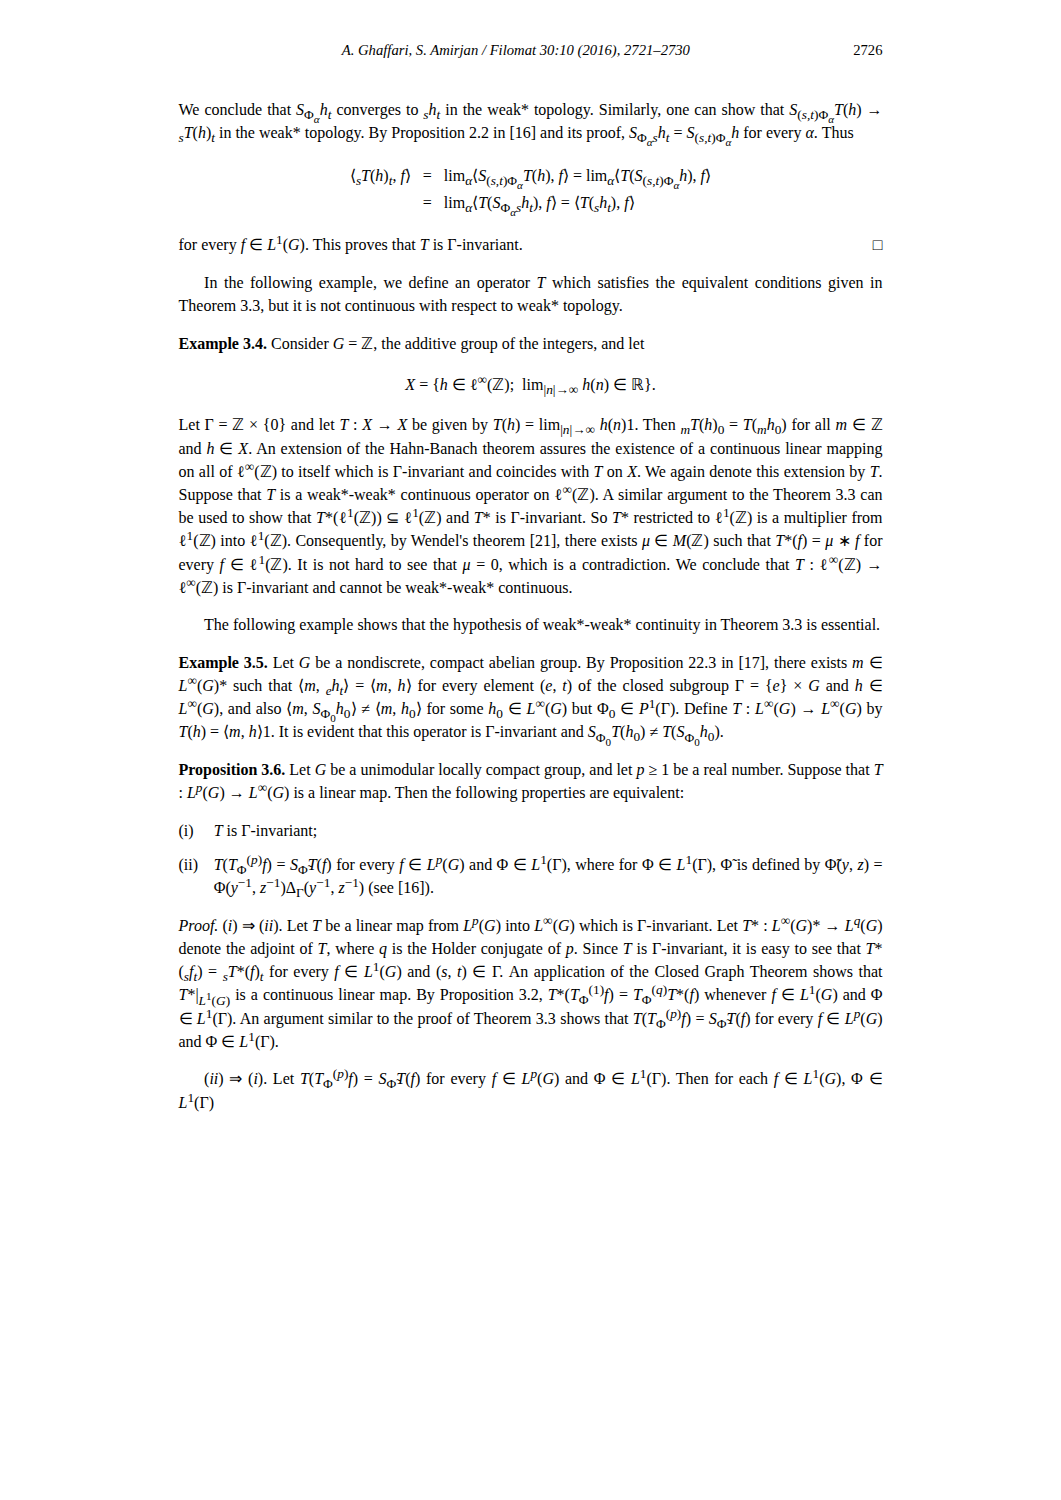A. Ghaffari, S. Amirjan / Filomat 30:10 (2016), 2721–2730 2726
We conclude that SΦαht converges to sht in the weak* topology. Similarly, one can show that S(s,t)ΦαT(h) → sT(h)t in the weak* topology. By Proposition 2.2 in [16] and its proof, SΦαsht = S(s,t)Φαh for every α. Thus
| ⟨ s T ( h ) t , f ⟩ | = | lim α ⟨ S ( s , t ) Φ α T ( h ), f ⟩ = lim α ⟨ T ( S ( s , t ) Φ α h ), f ⟩ |
| | = | lim α ⟨ T ( S Φ α s h t ), f ⟩ = ⟨ T ( s h t ), f ⟩ |
for every f ∈ L1(G). This proves that T is Γ-invariant. □
In the following example, we define an operator T which satisfies the equivalent conditions given in Theorem 3.3, but it is not continuous with respect to weak* topology.
Example 3.4. Consider G = ℤ, the additive group of the integers, and let
X = {h ∈ ℓ∞(ℤ); lim|n|→∞ h(n) ∈ ℝ}.
Let Γ = ℤ × {0} and let T : X → X be given by T(h) = lim|n|→∞ h(n)1. Then mT(h)0 = T(mh0) for all m ∈ ℤ and h ∈ X. An extension of the Hahn-Banach theorem assures the existence of a continuous linear mapping on all of ℓ∞(ℤ) to itself which is Γ-invariant and coincides with T on X. We again denote this extension by T. Suppose that T is a weak*-weak* continuous operator on ℓ∞(ℤ). A similar argument to the Theorem 3.3 can be used to show that T*(ℓ1(ℤ)) ⊆ ℓ1(ℤ) and T* is Γ-invariant. So T* restricted to ℓ1(ℤ) is a multiplier from ℓ1(ℤ) into ℓ1(ℤ). Consequently, by Wendel's theorem [21], there exists μ ∈ M(ℤ) such that T*(f) = μ ∗ f for every f ∈ ℓ1(ℤ). It is not hard to see that μ = 0, which is a contradiction. We conclude that T : ℓ∞(ℤ) → ℓ∞(ℤ) is Γ-invariant and cannot be weak*-weak* continuous.
The following example shows that the hypothesis of weak*-weak* continuity in Theorem 3.3 is essential.
Example 3.5. Let G be a nondiscrete, compact abelian group. By Proposition 22.3 in [17], there exists m ∈ L∞(G)* such that ⟨m, eht⟩ = ⟨m, h⟩ for every element (e, t) of the closed subgroup Γ = {e} × G and h ∈ L∞(G), and also ⟨m, SΦ0h0⟩ ≠ ⟨m, h0⟩ for some h0 ∈ L∞(G) but Φ0 ∈ P1(Γ). Define T : L∞(G) → L∞(G) by T(h) = ⟨m, h⟩1. It is evident that this operator is Γ-invariant and SΦ0T(h0) ≠ T(SΦ0h0).
Proposition 3.6. Let G be a unimodular locally compact group, and let p ≥ 1 be a real number. Suppose that T : Lp(G) → L∞(G) is a linear map. Then the following properties are equivalent:
(i) T is Γ-invariant;
(ii) T(TΦ(p)f) = SΦ̃T(f) for every f ∈ Lp(G) and Φ ∈ L1(Γ), where for Φ ∈ L1(Γ), Φ̃ is defined by Φ̃(y, z) = Φ(y−1, z−1)ΔΓ(y−1, z−1) (see [16]).
Proof. (i) ⇒ (ii). Let T be a linear map from Lp(G) into L∞(G) which is Γ-invariant. Let T* : L∞(G)* → Lq(G) denote the adjoint of T, where q is the Holder conjugate of p. Since T is Γ-invariant, it is easy to see that T*(sft) = sT*(f)t for every f ∈ L1(G) and (s, t) ∈ Γ. An application of the Closed Graph Theorem shows that T*|L1(G) is a continuous linear map. By Proposition 3.2, T*(TΦ(1)f) = TΦ(q)T*(f) whenever f ∈ L1(G) and Φ ∈ L1(Γ). An argument similar to the proof of Theorem 3.3 shows that T(TΦ(p)f) = SΦ̃T(f) for every f ∈ Lp(G) and Φ ∈ L1(Γ).
(ii) ⇒ (i). Let T(TΦ(p)f) = SΦ̃T(f) for every f ∈ Lp(G) and Φ ∈ L1(Γ). Then for each f ∈ L1(G), Φ ∈ L1(Γ)